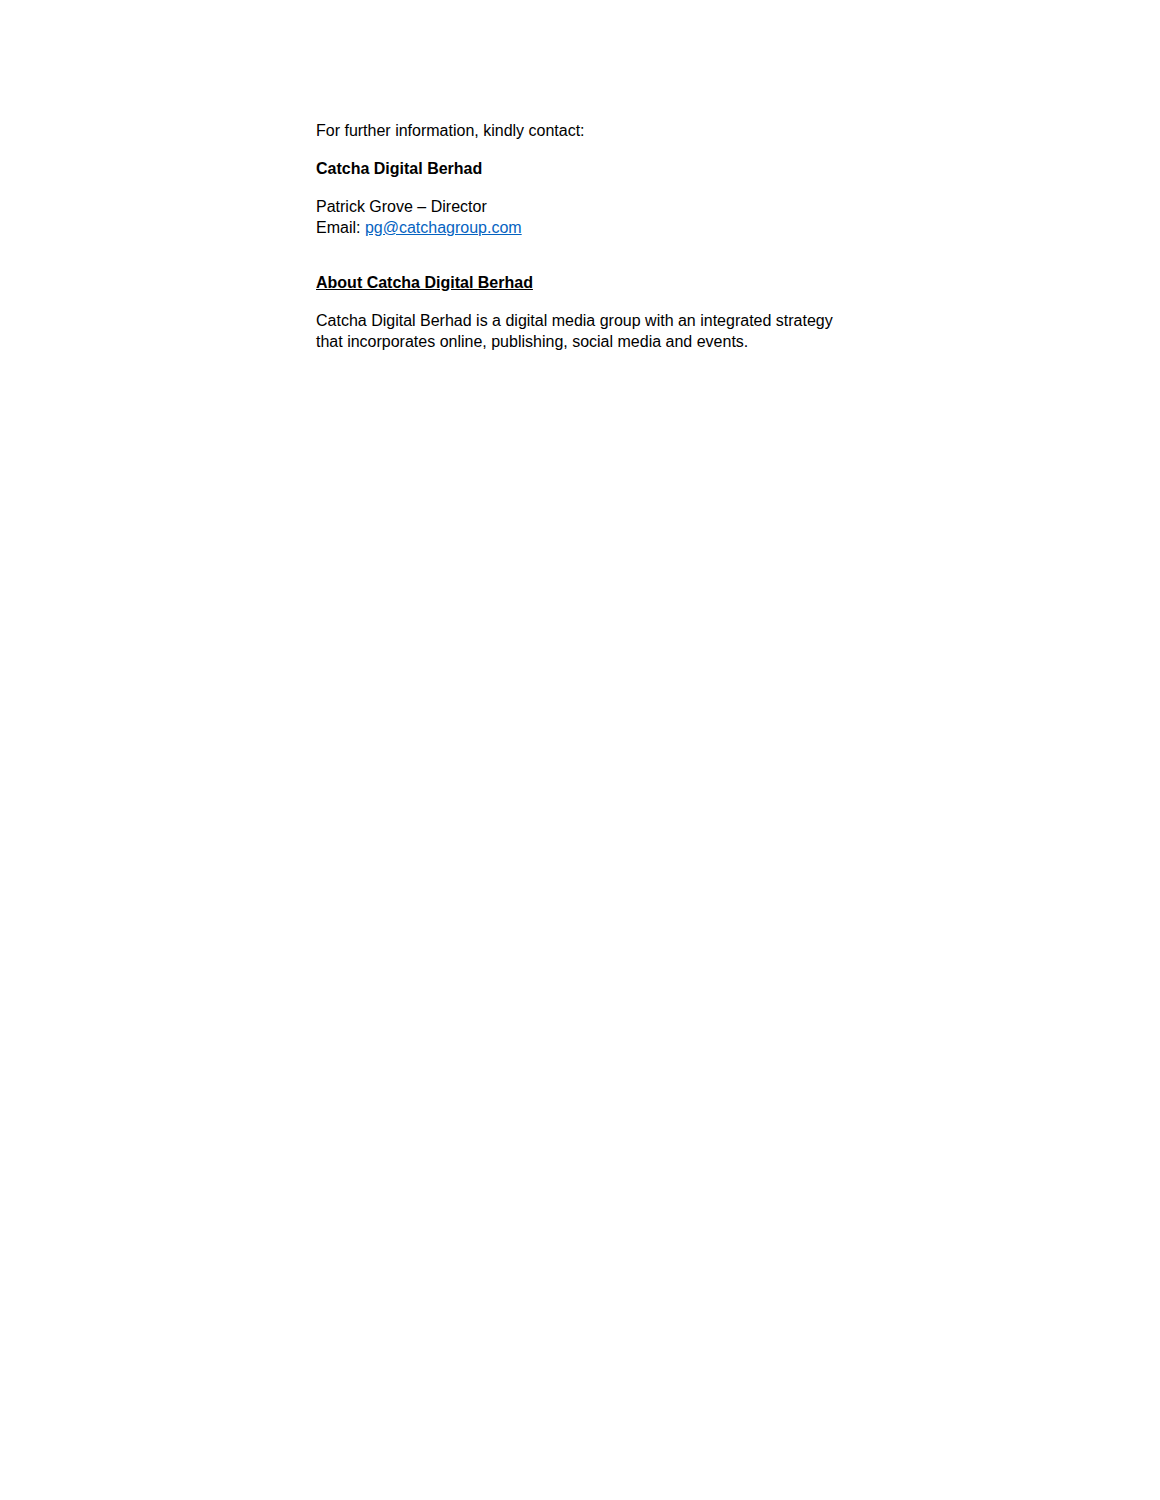For further information, kindly contact:
Catcha Digital Berhad
Patrick Grove – Director
Email: pg@catchagroup.com
About Catcha Digital Berhad
Catcha Digital Berhad is a digital media group with an integrated strategy that incorporates online, publishing, social media and events.